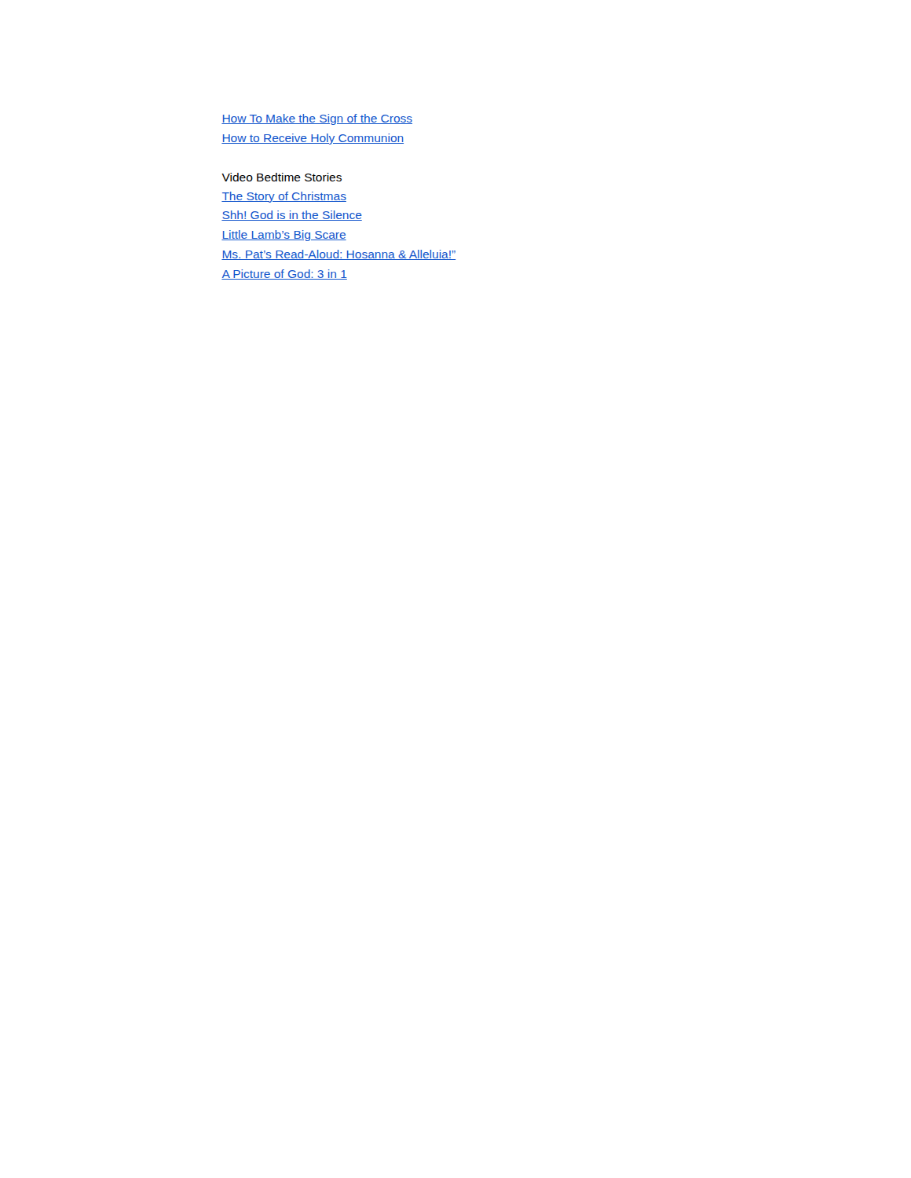How To Make the Sign of the Cross
How to Receive Holy Communion
Video Bedtime Stories
The Story of Christmas
Shh! God is in the Silence
Little Lamb’s Big Scare
Ms. Pat’s Read-Aloud: Hosanna & Alleluia!”
A Picture of God: 3 in 1